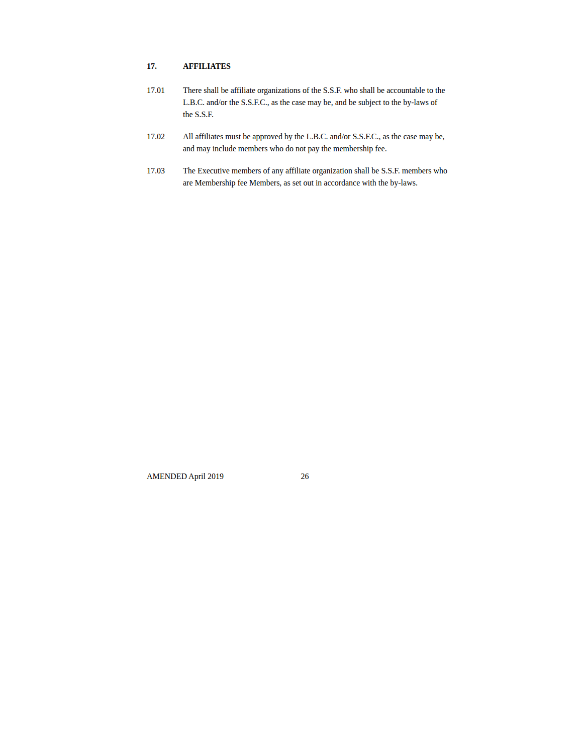17. AFFILIATES
17.01
There shall be affiliate organizations of the S.S.F. who shall be accountable to the L.B.C. and/or the S.S.F.C., as the case may be, and be subject to the by-laws of the S.S.F.
17.02
All affiliates must be approved by the L.B.C. and/or S.S.F.C., as the case may be, and may include members who do not pay the membership fee.
17.03
The Executive members of any affiliate organization shall be S.S.F. members who are Membership fee Members, as set out in accordance with the by-laws.
AMENDED April 2019 26